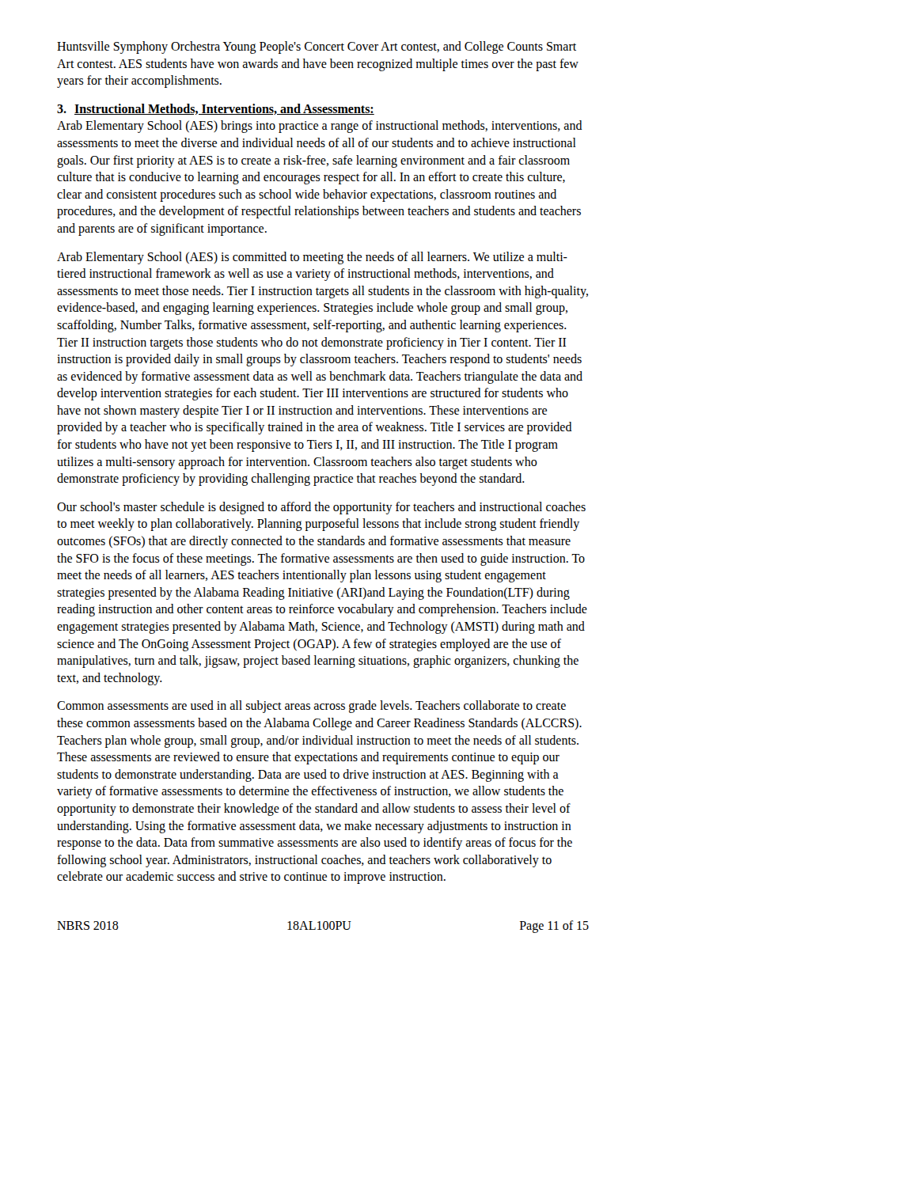Huntsville Symphony Orchestra Young People's Concert Cover Art contest, and College Counts Smart Art contest. AES students have won awards and have been recognized multiple times over the past few years for their accomplishments.
3. Instructional Methods, Interventions, and Assessments:
Arab Elementary School (AES) brings into practice a range of instructional methods, interventions, and assessments to meet the diverse and individual needs of all of our students and to achieve instructional goals. Our first priority at AES is to create a risk-free, safe learning environment and a fair classroom culture that is conducive to learning and encourages respect for all. In an effort to create this culture, clear and consistent procedures such as school wide behavior expectations, classroom routines and procedures, and the development of respectful relationships between teachers and students and teachers and parents are of significant importance.
Arab Elementary School (AES) is committed to meeting the needs of all learners. We utilize a multi-tiered instructional framework as well as use a variety of instructional methods, interventions, and assessments to meet those needs. Tier I instruction targets all students in the classroom with high-quality, evidence-based, and engaging learning experiences. Strategies include whole group and small group, scaffolding, Number Talks, formative assessment, self-reporting, and authentic learning experiences. Tier II instruction targets those students who do not demonstrate proficiency in Tier I content. Tier II instruction is provided daily in small groups by classroom teachers. Teachers respond to students' needs as evidenced by formative assessment data as well as benchmark data. Teachers triangulate the data and develop intervention strategies for each student. Tier III interventions are structured for students who have not shown mastery despite Tier I or II instruction and interventions. These interventions are provided by a teacher who is specifically trained in the area of weakness. Title I services are provided for students who have not yet been responsive to Tiers I, II, and III instruction. The Title I program utilizes a multi-sensory approach for intervention. Classroom teachers also target students who demonstrate proficiency by providing challenging practice that reaches beyond the standard.
Our school's master schedule is designed to afford the opportunity for teachers and instructional coaches to meet weekly to plan collaboratively. Planning purposeful lessons that include strong student friendly outcomes (SFOs) that are directly connected to the standards and formative assessments that measure the SFO is the focus of these meetings. The formative assessments are then used to guide instruction. To meet the needs of all learners, AES teachers intentionally plan lessons using student engagement strategies presented by the Alabama Reading Initiative (ARI)and Laying the Foundation(LTF) during reading instruction and other content areas to reinforce vocabulary and comprehension. Teachers include engagement strategies presented by Alabama Math, Science, and Technology (AMSTI) during math and science and The OnGoing Assessment Project (OGAP). A few of strategies employed are the use of manipulatives, turn and talk, jigsaw, project based learning situations, graphic organizers, chunking the text, and technology.
Common assessments are used in all subject areas across grade levels. Teachers collaborate to create these common assessments based on the Alabama College and Career Readiness Standards (ALCCRS). Teachers plan whole group, small group, and/or individual instruction to meet the needs of all students. These assessments are reviewed to ensure that expectations and requirements continue to equip our students to demonstrate understanding. Data are used to drive instruction at AES. Beginning with a variety of formative assessments to determine the effectiveness of instruction, we allow students the opportunity to demonstrate their knowledge of the standard and allow students to assess their level of understanding. Using the formative assessment data, we make necessary adjustments to instruction in response to the data. Data from summative assessments are also used to identify areas of focus for the following school year. Administrators, instructional coaches, and teachers work collaboratively to celebrate our academic success and strive to continue to improve instruction.
NBRS 2018
18AL100PU
Page 11 of 15